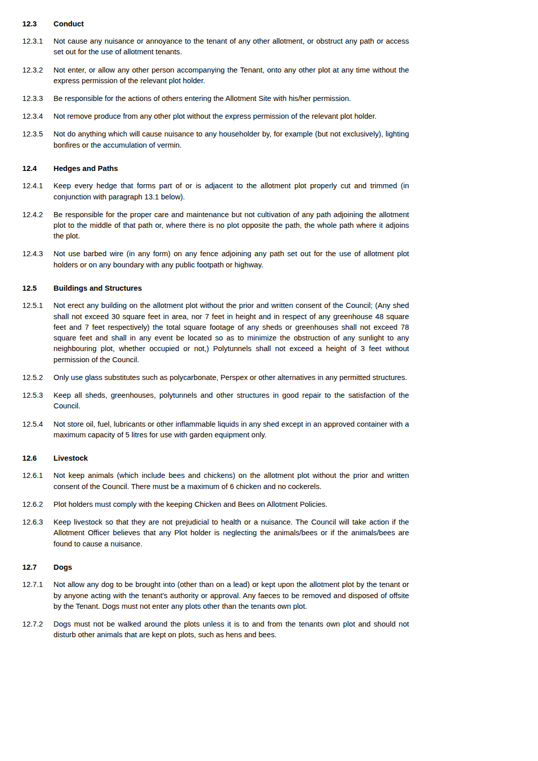12.3
Conduct
12.3.1
Not cause any nuisance or annoyance to the tenant of any other allotment, or obstruct any path or access set out for the use of allotment tenants.
12.3.2
Not enter, or allow any other person accompanying the Tenant, onto any other plot at any time without the express permission of the relevant plot holder.
12.3.3
Be responsible for the actions of others entering the Allotment Site with his/her permission.
12.3.4
Not remove produce from any other plot without the express permission of the relevant plot holder.
12.3.5
Not do anything which will cause nuisance to any householder by, for example (but not exclusively), lighting bonfires or the accumulation of vermin.
12.4
Hedges and Paths
12.4.1
Keep every hedge that forms part of or is adjacent to the allotment plot properly cut and trimmed (in conjunction with paragraph 13.1 below).
12.4.2
Be responsible for the proper care and maintenance but not cultivation of any path adjoining the allotment plot to the middle of that path or, where there is no plot opposite the path, the whole path where it adjoins the plot.
12.4.3
Not use barbed wire (in any form) on any fence adjoining any path set out for the use of allotment plot holders or on any boundary with any public footpath or highway.
12.5
Buildings and Structures
12.5.1
Not erect any building on the allotment plot without the prior and written consent of the Council; (Any shed shall not exceed 30 square feet in area, nor 7 feet in height and in respect of any greenhouse 48 square feet and 7 feet respectively) the total square footage of any sheds or greenhouses shall not exceed 78 square feet and shall in any event be located so as to minimize the obstruction of any sunlight to any neighbouring plot, whether occupied or not,) Polytunnels shall not exceed a height of 3 feet without permission of the Council.
12.5.2
Only use glass substitutes such as polycarbonate, Perspex or other alternatives in any permitted structures.
12.5.3
Keep all sheds, greenhouses, polytunnels and other structures in good repair to the satisfaction of the Council.
12.5.4
Not store oil, fuel, lubricants or other inflammable liquids in any shed except in an approved container with a maximum capacity of 5 litres for use with garden equipment only.
12.6
Livestock
12.6.1
Not keep animals (which include bees and chickens) on the allotment plot without the prior and written consent of the Council. There must be a maximum of 6 chicken and no cockerels.
12.6.2
Plot holders must comply with the keeping Chicken and Bees on Allotment Policies.
12.6.3
Keep livestock so that they are not prejudicial to health or a nuisance. The Council will take action if the Allotment Officer believes that any Plot holder is neglecting the animals/bees or if the animals/bees are found to cause a nuisance.
12.7
Dogs
12.7.1
Not allow any dog to be brought into (other than on a lead) or kept upon the allotment plot by the tenant or by anyone acting with the tenant's authority or approval. Any faeces to be removed and disposed of offsite by the Tenant. Dogs must not enter any plots other than the tenants own plot.
12.7.2
Dogs must not be walked around the plots unless it is to and from the tenants own plot and should not disturb other animals that are kept on plots, such as hens and bees.